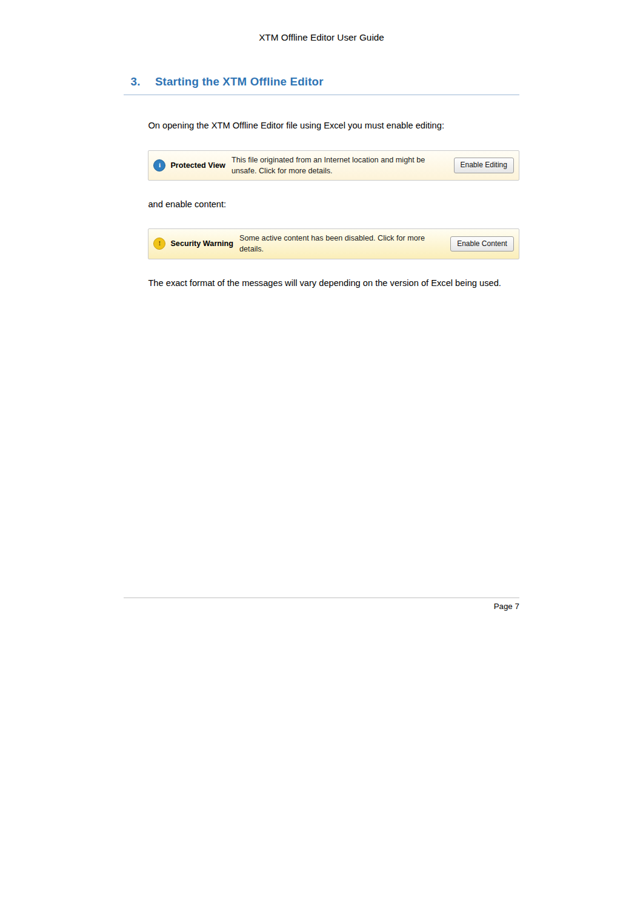XTM Offline Editor User Guide
3. Starting the XTM Offline Editor
On opening the XTM Offline Editor file using Excel you must enable editing:
i Protected View This file originated from an Internet location and might be unsafe. Click for more details. Enable Editing
and enable content:
! Security Warning Some active content has been disabled. Click for more details. Enable Content
The exact format of the messages will vary depending on the version of Excel being used.
Page 7